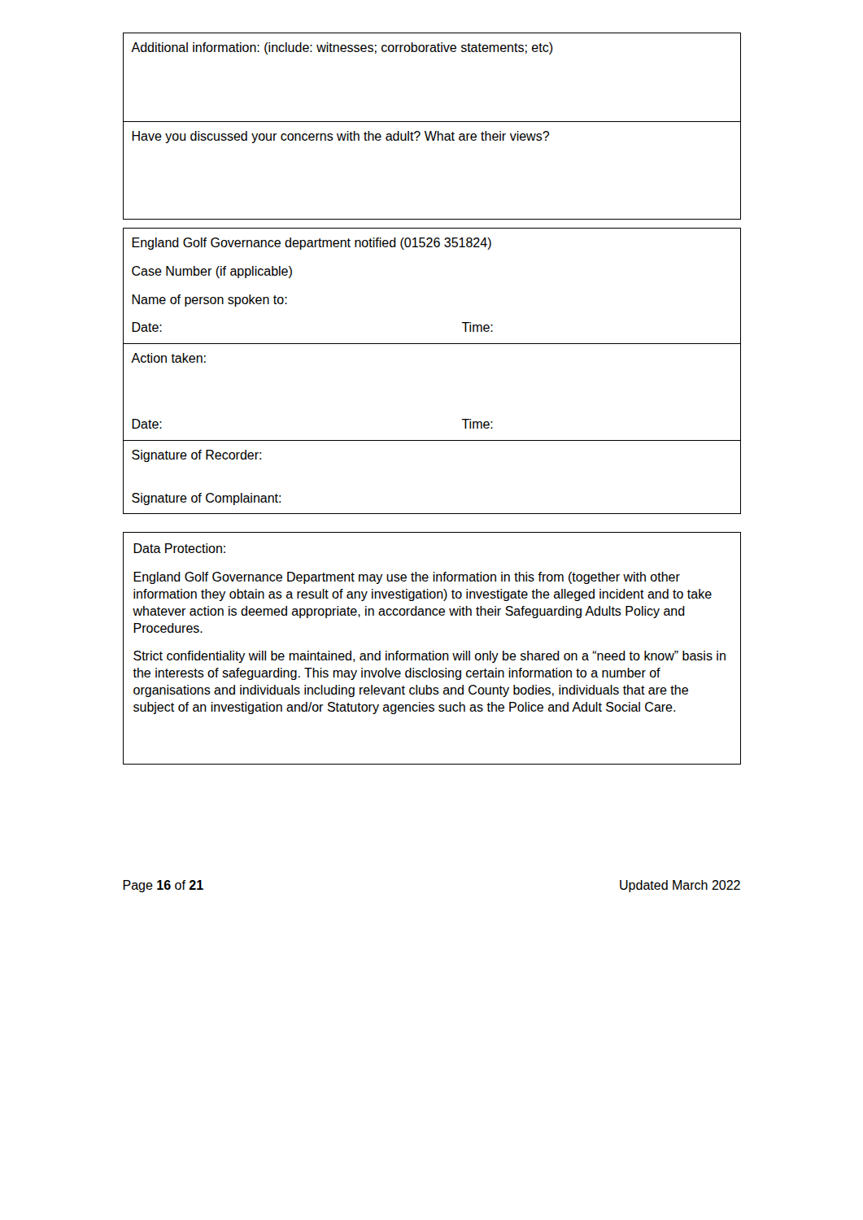Additional information: (include: witnesses; corroborative statements; etc)
Have you discussed your concerns with the adult? What are their views?
England Golf Governance department notified (01526 351824)
Case Number (if applicable)
Name of person spoken to:
Date:
Time:
Action taken:
Date:
Time:
Signature of Recorder:
Signature of Complainant:
Data Protection:
England Golf Governance Department may use the information in this from (together with other information they obtain as a result of any investigation) to investigate the alleged incident and to take whatever action is deemed appropriate, in accordance with their Safeguarding Adults Policy and Procedures.
Strict confidentiality will be maintained, and information will only be shared on a “need to know” basis in the interests of safeguarding. This may involve disclosing certain information to a number of organisations and individuals including relevant clubs and County bodies, individuals that are the subject of an investigation and/or Statutory agencies such as the Police and Adult Social Care.
Page 16 of 21
Updated March 2022